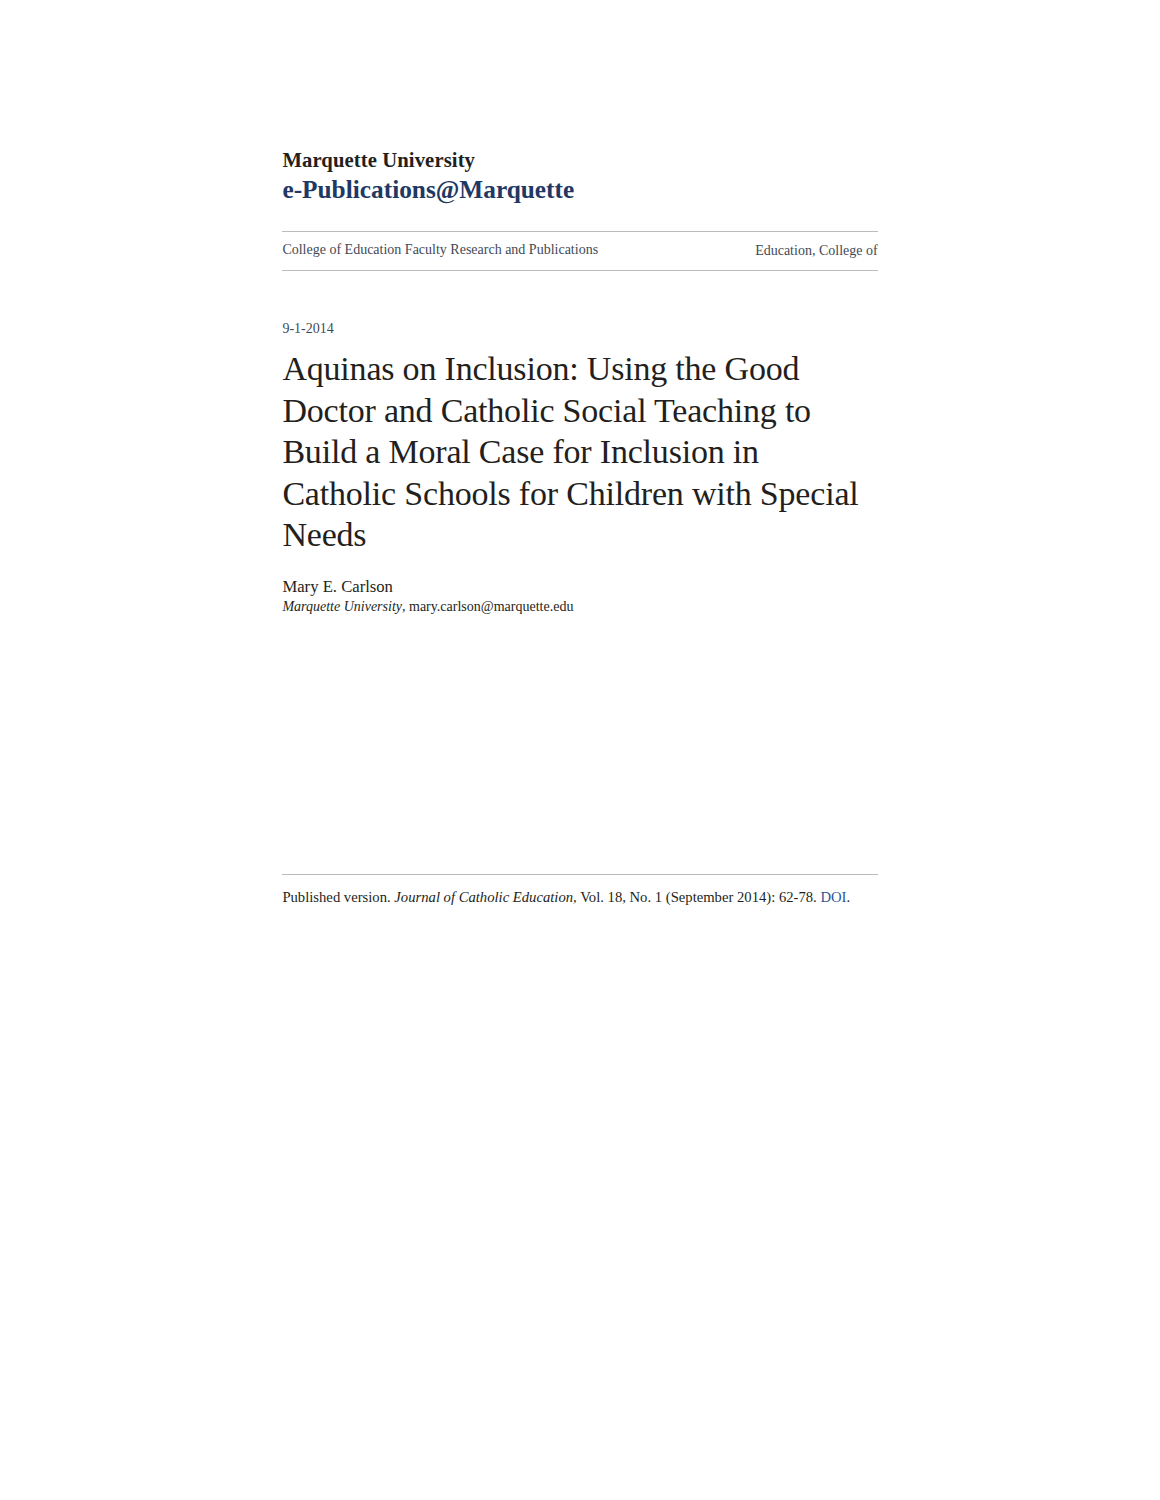Marquette University
e-Publications@Marquette
College of Education Faculty Research and Publications
Education, College of
9-1-2014
Aquinas on Inclusion: Using the Good Doctor and Catholic Social Teaching to Build a Moral Case for Inclusion in Catholic Schools for Children with Special Needs
Mary E. Carlson
Marquette University, mary.carlson@marquette.edu
Published version. Journal of Catholic Education, Vol. 18, No. 1 (September 2014): 62-78. DOI.